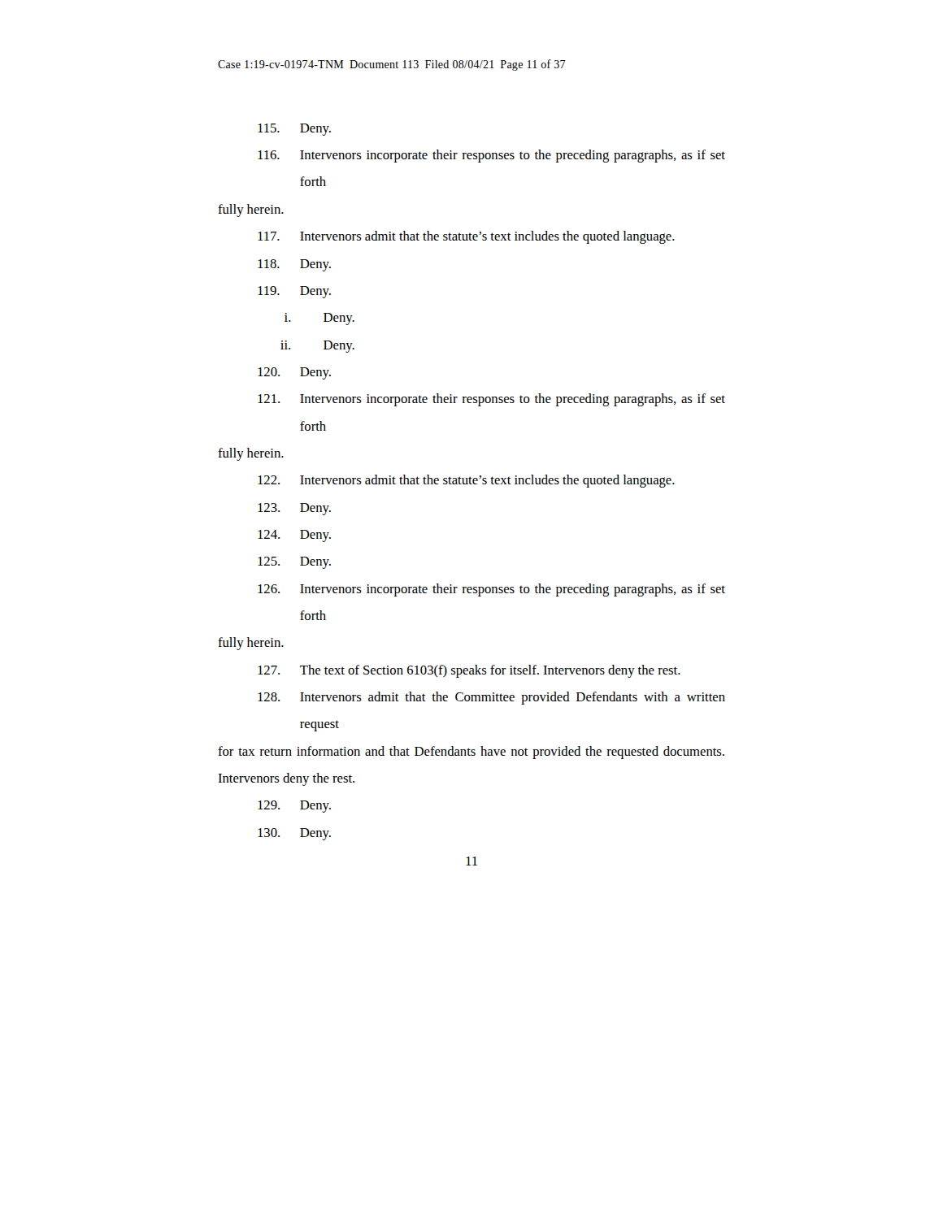Case 1:19-cv-01974-TNM Document 113 Filed 08/04/21 Page 11 of 37
115. Deny.
116. Intervenors incorporate their responses to the preceding paragraphs, as if set forth
fully herein.
117. Intervenors admit that the statute’s text includes the quoted language.
118. Deny.
119. Deny.
i. Deny.
ii. Deny.
120. Deny.
121. Intervenors incorporate their responses to the preceding paragraphs, as if set forth
fully herein.
122. Intervenors admit that the statute’s text includes the quoted language.
123. Deny.
124. Deny.
125. Deny.
126. Intervenors incorporate their responses to the preceding paragraphs, as if set forth
fully herein.
127. The text of Section 6103(f) speaks for itself. Intervenors deny the rest.
128. Intervenors admit that the Committee provided Defendants with a written request
for tax return information and that Defendants have not provided the requested documents. Intervenors deny the rest.
129. Deny.
130. Deny.
11